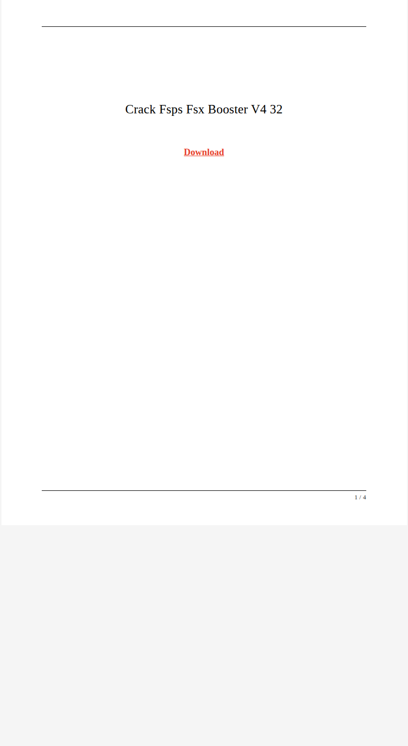Crack Fsps Fsx Booster V4 32
Download
1 / 4